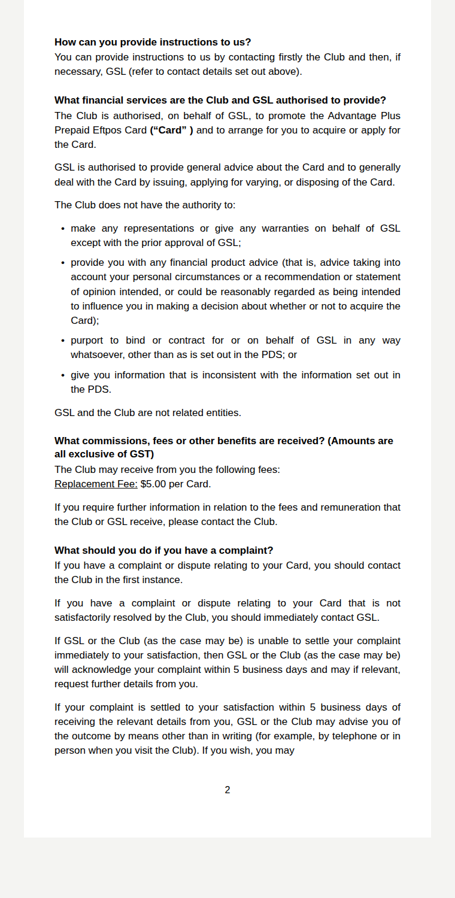How can you provide instructions to us?
You can provide instructions to us by contacting firstly the Club and then, if necessary, GSL (refer to contact details set out above).
What financial services are the Club and GSL authorised to provide?
The Club is authorised, on behalf of GSL, to promote the Advantage Plus Prepaid Eftpos Card (“Card” ) and to arrange for you to acquire or apply for the Card.
GSL is authorised to provide general advice about the Card and to generally deal with the Card by issuing, applying for varying, or disposing of the Card.
The Club does not have the authority to:
make any representations or give any warranties on behalf of GSL except with the prior approval of GSL;
provide you with any financial product advice (that is, advice taking into account your personal circumstances or a recommendation or statement of opinion intended, or could be reasonably regarded as being intended to influence you in making a decision about whether or not to acquire the Card);
purport to bind or contract for or on behalf of GSL in any way whatsoever, other than as is set out in the PDS; or
give you information that is inconsistent with the information set out in the PDS.
GSL and the Club are not related entities.
What commissions, fees or other benefits are received? (Amounts are all exclusive of GST)
The Club may receive from you the following fees:
Replacement Fee: $5.00 per Card.
If you require further information in relation to the fees and remuneration that the Club or GSL receive, please contact the Club.
What should you do if you have a complaint?
If you have a complaint or dispute relating to your Card, you should contact the Club in the first instance.
If you have a complaint or dispute relating to your Card that is not satisfactorily resolved by the Club, you should immediately contact GSL.
If GSL or the Club (as the case may be) is unable to settle your complaint immediately to your satisfaction, then GSL or the Club (as the case may be) will acknowledge your complaint within 5 business days and may if relevant, request further details from you.
If your complaint is settled to your satisfaction within 5 business days of receiving the relevant details from you, GSL or the Club may advise you of the outcome by means other than in writing (for example, by telephone or in person when you visit the Club). If you wish, you may
2